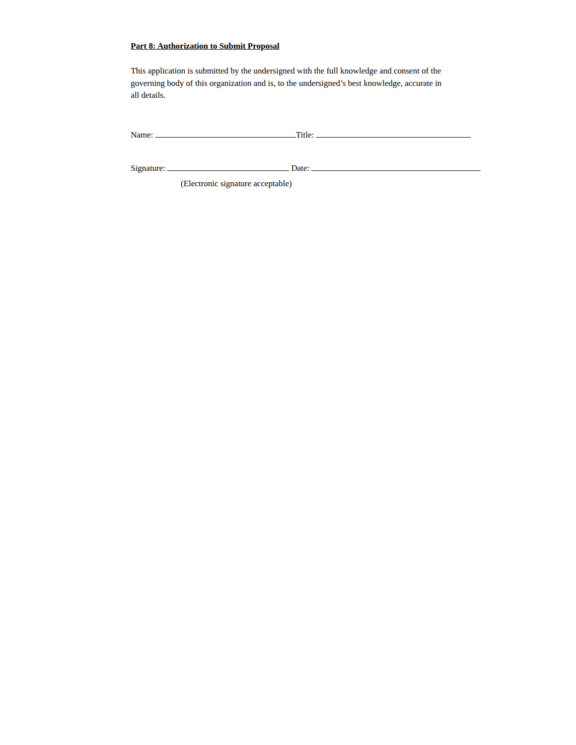Part 8: Authorization to Submit Proposal
This application is submitted by the undersigned with the full knowledge and consent of the governing body of this organization and is, to the undersigned’s best knowledge, accurate in all details.
Name: Title:
Signature: Date:
(Electronic signature acceptable)